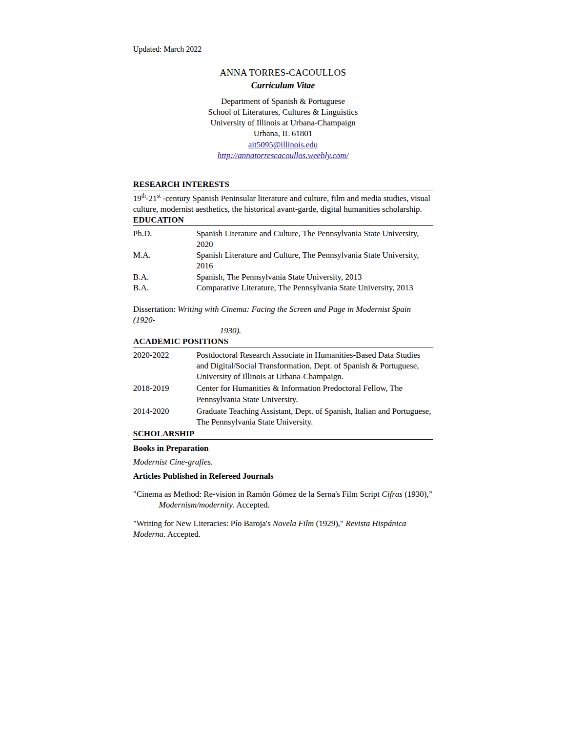Updated: March 2022
ANNA TORRES-CACOULLOS
Curriculum Vitae
Department of Spanish & Portuguese
School of Literatures, Cultures & Linguistics
University of Illinois at Urbana-Champaign
Urbana, IL 61801
ait5095@illinois.edu
http://annatorrescacoullos.weebly.com/
RESEARCH INTERESTS
19th-21st -century Spanish Peninsular literature and culture, film and media studies, visual culture, modernist aesthetics, the historical avant-garde, digital humanities scholarship.
EDUCATION
| Ph.D. | Spanish Literature and Culture, The Pennsylvania State University, 2020 |
| M.A. | Spanish Literature and Culture, The Pennsylvania State University, 2016 |
| B.A. | Spanish, The Pennsylvania State University, 2013 |
| B.A. | Comparative Literature, The Pennsylvania State University, 2013 |
Dissertation: Writing with Cinema: Facing the Screen and Page in Modernist Spain (1920-1930).
ACADEMIC POSITIONS
| 2020-2022 | Postdoctoral Research Associate in Humanities-Based Data Studies and Digital/Social Transformation, Dept. of Spanish & Portuguese, University of Illinois at Urbana-Champaign. |
| 2018-2019 | Center for Humanities & Information Predoctoral Fellow, The Pennsylvania State University. |
| 2014-2020 | Graduate Teaching Assistant, Dept. of Spanish, Italian and Portuguese, The Pennsylvania State University. |
SCHOLARSHIP
Books in Preparation
Modernist Cine-grafies.
Articles Published in Refereed Journals
"Cinema as Method: Re-vision in Ramón Gómez de la Serna's Film Script Cifras (1930),”Modernism/modernity. Accepted.
"Writing for New Literacies: Pío Baroja's Novela Film (1929)," Revista Hispánica Moderna. Accepted.